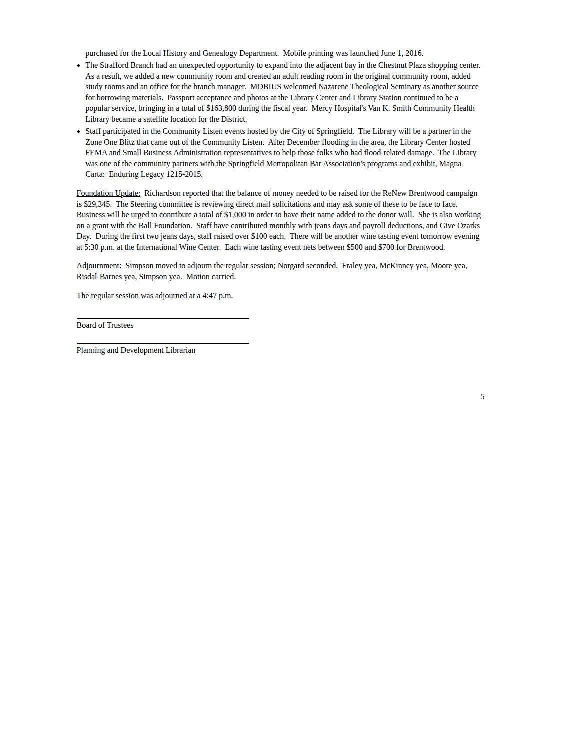purchased for the Local History and Genealogy Department. Mobile printing was launched June 1, 2016.
The Strafford Branch had an unexpected opportunity to expand into the adjacent bay in the Chestnut Plaza shopping center. As a result, we added a new community room and created an adult reading room in the original community room, added study rooms and an office for the branch manager. MOBIUS welcomed Nazarene Theological Seminary as another source for borrowing materials. Passport acceptance and photos at the Library Center and Library Station continued to be a popular service, bringing in a total of $163,800 during the fiscal year. Mercy Hospital's Van K. Smith Community Health Library became a satellite location for the District.
Staff participated in the Community Listen events hosted by the City of Springfield. The Library will be a partner in the Zone One Blitz that came out of the Community Listen. After December flooding in the area, the Library Center hosted FEMA and Small Business Administration representatives to help those folks who had flood-related damage. The Library was one of the community partners with the Springfield Metropolitan Bar Association's programs and exhibit, Magna Carta: Enduring Legacy 1215-2015.
Foundation Update: Richardson reported that the balance of money needed to be raised for the ReNew Brentwood campaign is $29,345. The Steering committee is reviewing direct mail solicitations and may ask some of these to be face to face. Business will be urged to contribute a total of $1,000 in order to have their name added to the donor wall. She is also working on a grant with the Ball Foundation. Staff have contributed monthly with jeans days and payroll deductions, and Give Ozarks Day. During the first two jeans days, staff raised over $100 each. There will be another wine tasting event tomorrow evening at 5:30 p.m. at the International Wine Center. Each wine tasting event nets between $500 and $700 for Brentwood.
Adjournment: Simpson moved to adjourn the regular session; Norgard seconded. Fraley yea, McKinney yea, Moore yea, Risdal-Barnes yea, Simpson yea. Motion carried.
The regular session was adjourned at a 4:47 p.m.
Board of Trustees
Planning and Development Librarian
5